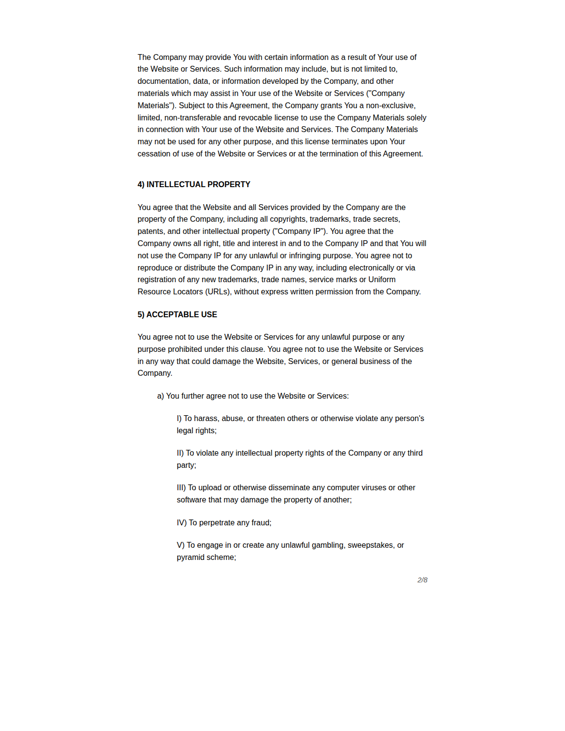The Company may provide You with certain information as a result of Your use of the Website or Services. Such information may include, but is not limited to, documentation, data, or information developed by the Company, and other materials which may assist in Your use of the Website or Services ("Company Materials"). Subject to this Agreement, the Company grants You a non-exclusive, limited, non-transferable and revocable license to use the Company Materials solely in connection with Your use of the Website and Services. The Company Materials may not be used for any other purpose, and this license terminates upon Your cessation of use of the Website or Services or at the termination of this Agreement.
4) INTELLECTUAL PROPERTY
You agree that the Website and all Services provided by the Company are the property of the Company, including all copyrights, trademarks, trade secrets, patents, and other intellectual property ("Company IP"). You agree that the Company owns all right, title and interest in and to the Company IP and that You will not use the Company IP for any unlawful or infringing purpose. You agree not to reproduce or distribute the Company IP in any way, including electronically or via registration of any new trademarks, trade names, service marks or Uniform Resource Locators (URLs), without express written permission from the Company.
5) ACCEPTABLE USE
You agree not to use the Website or Services for any unlawful purpose or any purpose prohibited under this clause. You agree not to use the Website or Services in any way that could damage the Website, Services, or general business of the Company.
a) You further agree not to use the Website or Services:
I) To harass, abuse, or threaten others or otherwise violate any person's legal rights;
II) To violate any intellectual property rights of the Company or any third party;
III) To upload or otherwise disseminate any computer viruses or other software that may damage the property of another;
IV) To perpetrate any fraud;
V) To engage in or create any unlawful gambling, sweepstakes, or pyramid scheme;
2/8